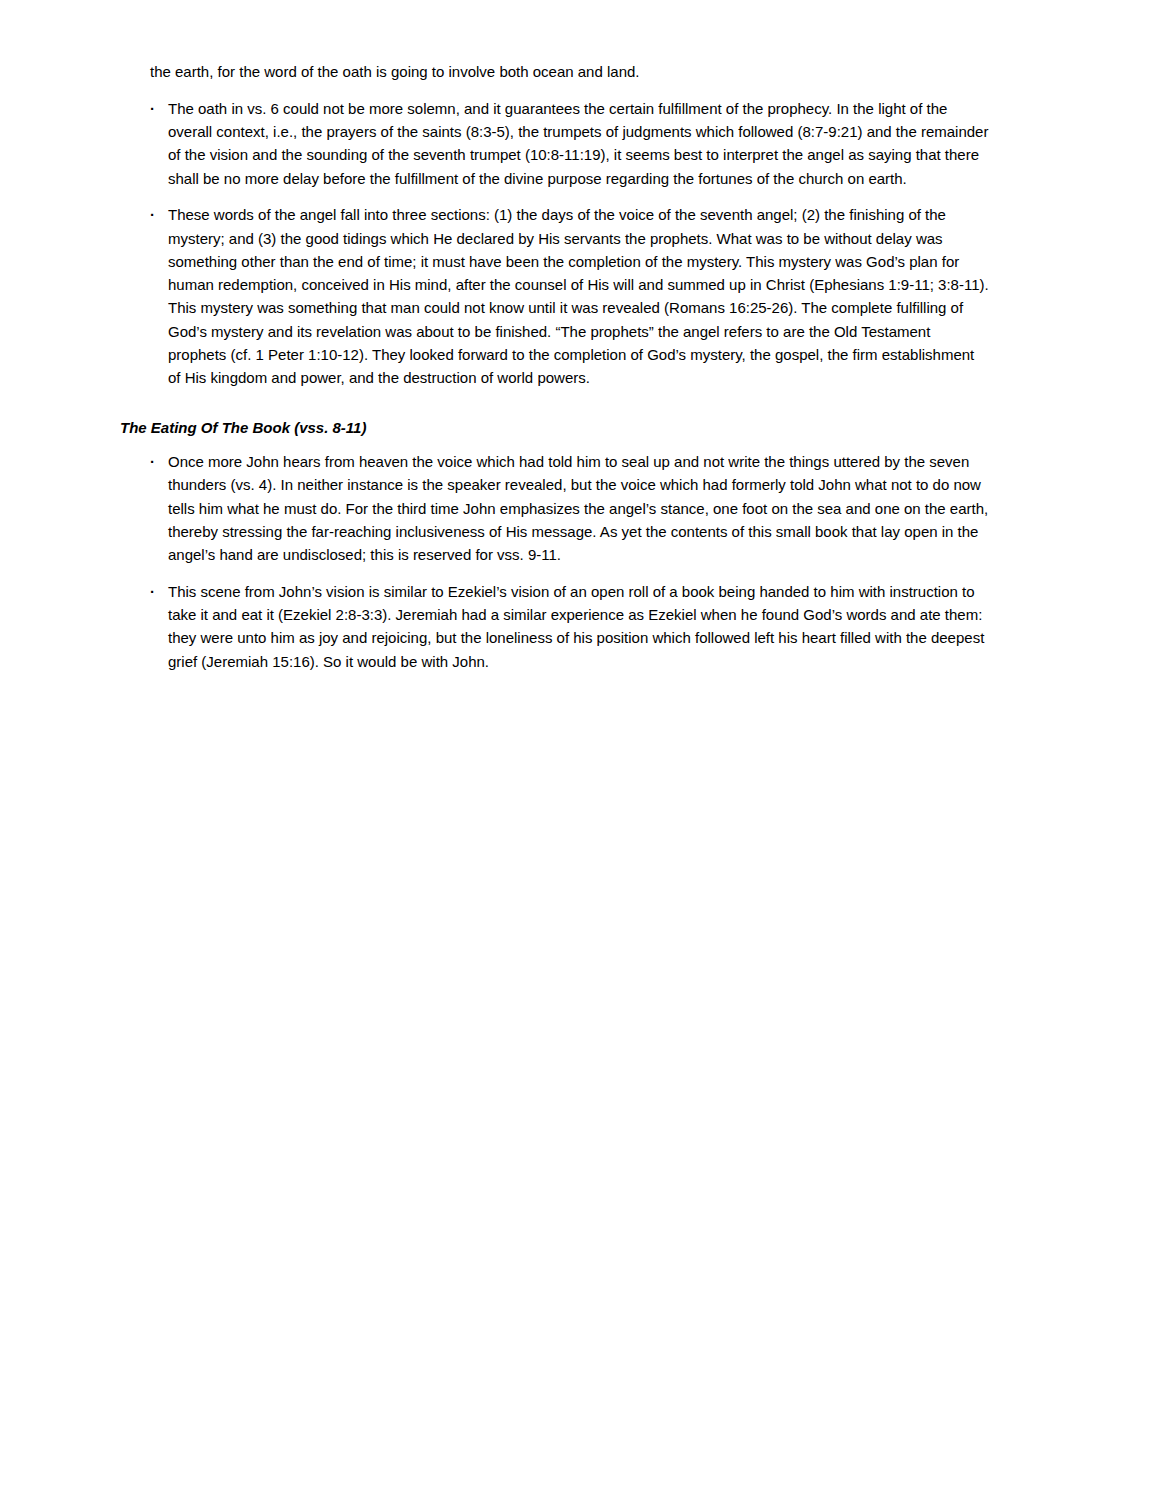the earth, for the word of the oath is going to involve both ocean and land.
The oath in vs. 6 could not be more solemn, and it guarantees the certain fulfillment of the prophecy. In the light of the overall context, i.e., the prayers of the saints (8:3-5), the trumpets of judgments which followed (8:7-9:21) and the remainder of the vision and the sounding of the seventh trumpet (10:8-11:19), it seems best to interpret the angel as saying that there shall be no more delay before the fulfillment of the divine purpose regarding the fortunes of the church on earth.
These words of the angel fall into three sections: (1) the days of the voice of the seventh angel; (2) the finishing of the mystery; and (3) the good tidings which He declared by His servants the prophets. What was to be without delay was something other than the end of time; it must have been the completion of the mystery. This mystery was God’s plan for human redemption, conceived in His mind, after the counsel of His will and summed up in Christ (Ephesians 1:9-11; 3:8-11). This mystery was something that man could not know until it was revealed (Romans 16:25-26). The complete fulfilling of God’s mystery and its revelation was about to be finished. “The prophets” the angel refers to are the Old Testament prophets (cf. 1 Peter 1:10-12). They looked forward to the completion of God’s mystery, the gospel, the firm establishment of His kingdom and power, and the destruction of world powers.
The Eating Of The Book (vss. 8-11)
Once more John hears from heaven the voice which had told him to seal up and not write the things uttered by the seven thunders (vs. 4). In neither instance is the speaker revealed, but the voice which had formerly told John what not to do now tells him what he must do. For the third time John emphasizes the angel’s stance, one foot on the sea and one on the earth, thereby stressing the far-reaching inclusiveness of His message. As yet the contents of this small book that lay open in the angel’s hand are undisclosed; this is reserved for vss. 9-11.
This scene from John’s vision is similar to Ezekiel’s vision of an open roll of a book being handed to him with instruction to take it and eat it (Ezekiel 2:8-3:3). Jeremiah had a similar experience as Ezekiel when he found God’s words and ate them: they were unto him as joy and rejoicing, but the loneliness of his position which followed left his heart filled with the deepest grief (Jeremiah 15:16). So it would be with John.